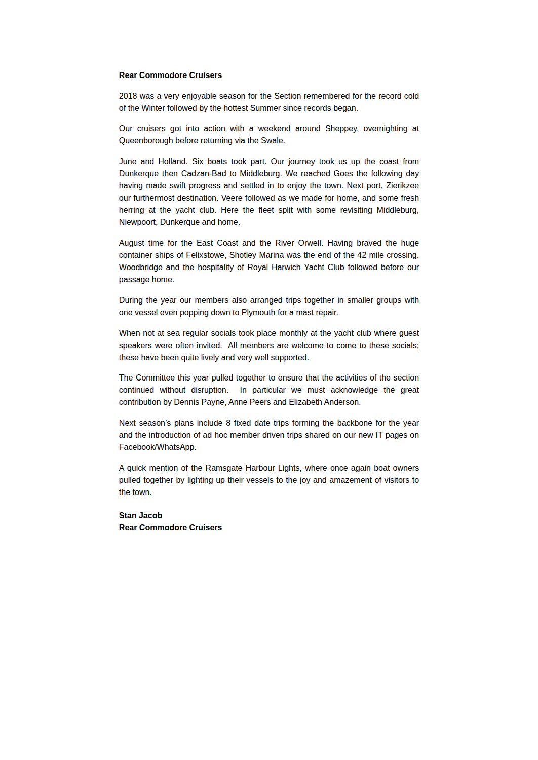Rear Commodore Cruisers
2018 was a very enjoyable season for the Section remembered for the record cold of the Winter followed by the hottest Summer since records began.
Our cruisers got into action with a weekend around Sheppey, overnighting at Queenborough before returning via the Swale.
June and Holland. Six boats took part. Our journey took us up the coast from Dunkerque then Cadzan-Bad to Middleburg. We reached Goes the following day having made swift progress and settled in to enjoy the town. Next port, Zierikzee our furthermost destination. Veere followed as we made for home, and some fresh herring at the yacht club. Here the fleet split with some revisiting Middleburg, Niewpoort, Dunkerque and home.
August time for the East Coast and the River Orwell. Having braved the huge container ships of Felixstowe, Shotley Marina was the end of the 42 mile crossing. Woodbridge and the hospitality of Royal Harwich Yacht Club followed before our passage home.
During the year our members also arranged trips together in smaller groups with one vessel even popping down to Plymouth for a mast repair.
When not at sea regular socials took place monthly at the yacht club where guest speakers were often invited. All members are welcome to come to these socials; these have been quite lively and very well supported.
The Committee this year pulled together to ensure that the activities of the section continued without disruption. In particular we must acknowledge the great contribution by Dennis Payne, Anne Peers and Elizabeth Anderson.
Next season’s plans include 8 fixed date trips forming the backbone for the year and the introduction of ad hoc member driven trips shared on our new IT pages on Facebook/WhatsApp.
A quick mention of the Ramsgate Harbour Lights, where once again boat owners pulled together by lighting up their vessels to the joy and amazement of visitors to the town.
Stan Jacob
Rear Commodore Cruisers